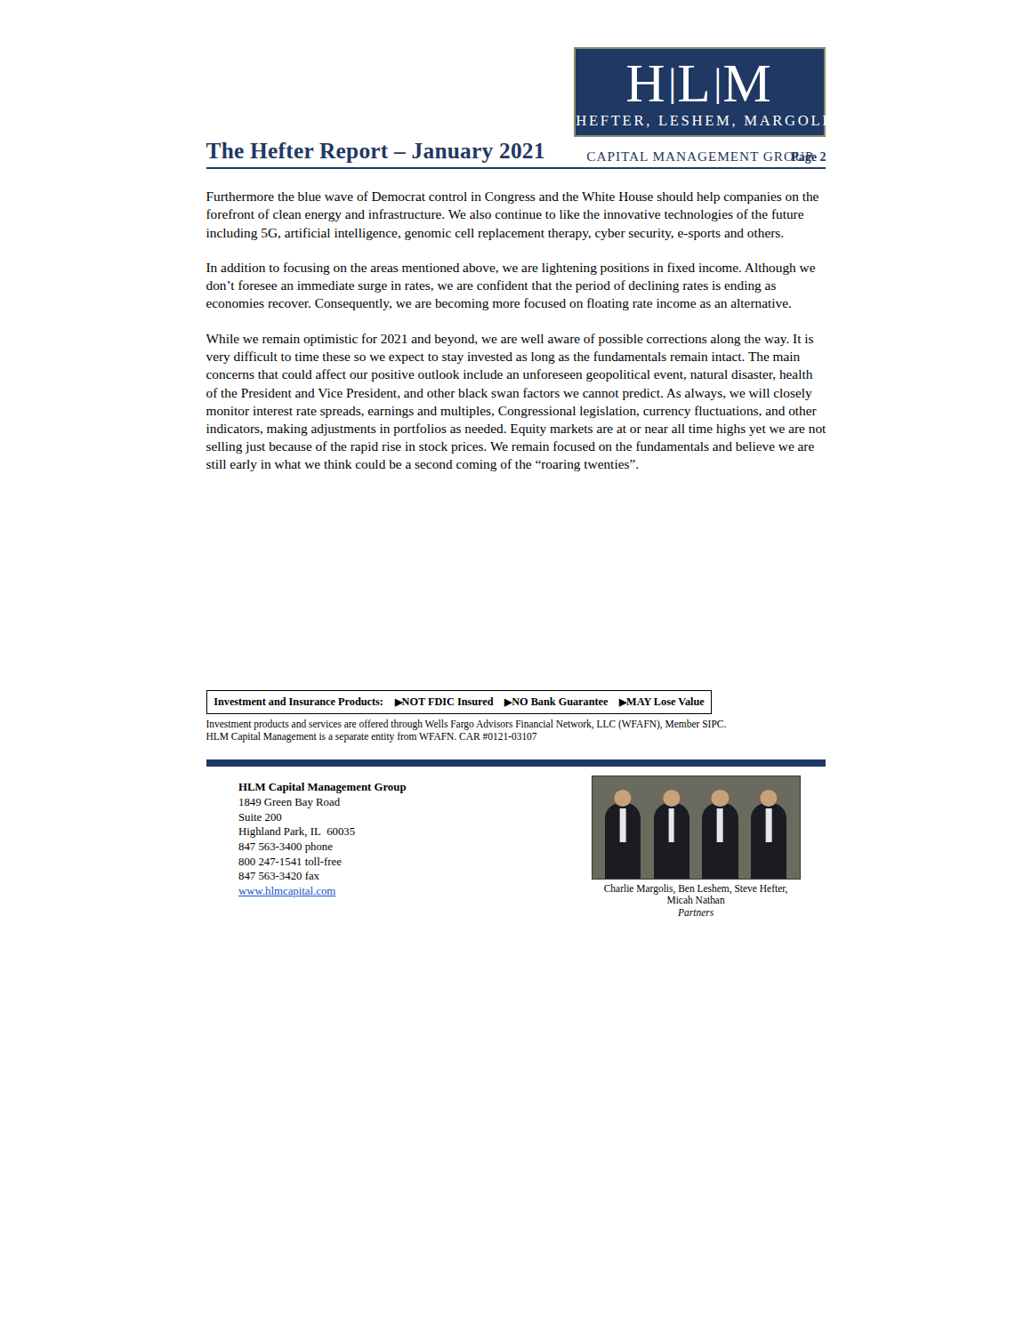H|L|M
HEFTER, LESHEM, MARGOLIS
CAPITAL MANAGEMENT GROUP
Page 2 The Hefter Report – January 2021
Furthermore the blue wave of Democrat control in Congress and the White House should help companies on the forefront of clean energy and infrastructure. We also continue to like the innovative technologies of the future including 5G, artificial intelligence, genomic cell replacement therapy, cyber security, e-sports and others.
In addition to focusing on the areas mentioned above, we are lightening positions in fixed income. Although we don’t foresee an immediate surge in rates, we are confident that the period of declining rates is ending as economies recover. Consequently, we are becoming more focused on floating rate income as an alternative.
While we remain optimistic for 2021 and beyond, we are well aware of possible corrections along the way. It is very difficult to time these so we expect to stay invested as long as the fundamentals remain intact. The main concerns that could affect our positive outlook include an unforeseen geopolitical event, natural disaster, health of the President and Vice President, and other black swan factors we cannot predict. As always, we will closely monitor interest rate spreads, earnings and multiples, Congressional legislation, currency fluctuations, and other indicators, making adjustments in portfolios as needed. Equity markets are at or near all time highs yet we are not selling just because of the rapid rise in stock prices. We remain focused on the fundamentals and believe we are still early in what we think could be a second coming of the “roaring twenties”.
Investment and Insurance Products: ▶NOT FDIC Insured ▶NO Bank Guarantee ▶MAY Lose Value
Investment products and services are offered through Wells Fargo Advisors Financial Network, LLC (WFAFN), Member SIPC.
HLM Capital Management is a separate entity from WFAFN. CAR #0121-03107
HLM Capital Management Group
1849 Green Bay Road
Suite 200
Highland Park, IL 60035
847 563-3400 phone
800 247-1541 toll-free
847 563-3420 fax
www.hlmcapital.com
Charlie Margolis, Ben Leshem, Steve Hefter, Micah Nathan
Partners